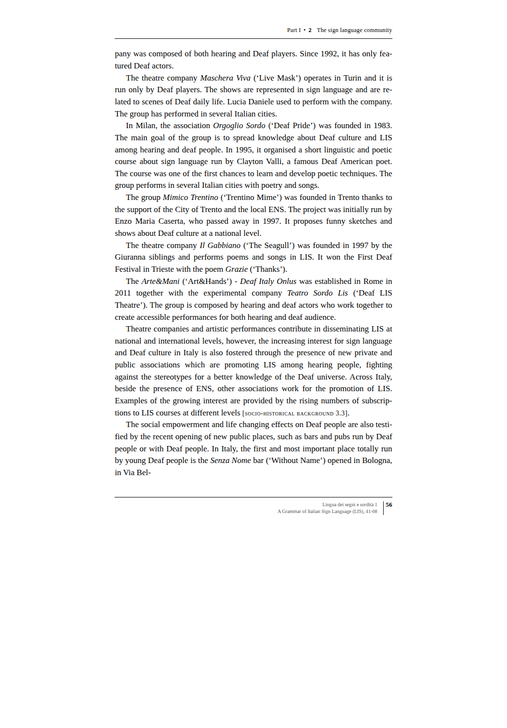Part I•2 The sign language community
pany was composed of both hearing and Deaf players. Since 1992, it has only featured Deaf actors.
The theatre company Maschera Viva (‘Live Mask’) operates in Turin and it is run only by Deaf players. The shows are represented in sign language and are related to scenes of Deaf daily life. Lucia Daniele used to perform with the company. The group has performed in several Italian cities.
In Milan, the association Orgoglio Sordo (‘Deaf Pride’) was founded in 1983. The main goal of the group is to spread knowledge about Deaf culture and LIS among hearing and deaf people. In 1995, it organised a short linguistic and poetic course about sign language run by Clayton Valli, a famous Deaf American poet. The course was one of the first chances to learn and develop poetic techniques. The group performs in several Italian cities with poetry and songs.
The group Mimico Trentino (‘Trentino Mime’) was founded in Trento thanks to the support of the City of Trento and the local ENS. The project was initially run by Enzo Maria Caserta, who passed away in 1997. It proposes funny sketches and shows about Deaf culture at a national level.
The theatre company Il Gabbiano (‘The Seagull’) was founded in 1997 by the Giuranna siblings and performs poems and songs in LIS. It won the First Deaf Festival in Trieste with the poem Grazie (‘Thanks’).
The Arte&Mani (‘Art&Hands’) - Deaf Italy Onlus was established in Rome in 2011 together with the experimental company Teatro Sordo Lis (‘Deaf LIS Theatre’). The group is composed by hearing and deaf actors who work together to create accessible performances for both hearing and deaf audience.
Theatre companies and artistic performances contribute in disseminating LIS at national and international levels, however, the increasing interest for sign language and Deaf culture in Italy is also fostered through the presence of new private and public associations which are promoting LIS among hearing people, fighting against the stereotypes for a better knowledge of the Deaf universe. Across Italy, beside the presence of ENS, other associations work for the promotion of LIS. Examples of the growing interest are provided by the rising numbers of subscriptions to LIS courses at different levels [socio-historical background 3.3].
The social empowerment and life changing effects on Deaf people are also testified by the recent opening of new public places, such as bars and pubs run by Deaf people or with Deaf people. In Italy, the first and most important place totally run by young Deaf people is the Senza Nome bar (‘Without Name’) opened in Bologna, in Via Bel-
Lingua dei segni e sordità 1
A Grammar of Italian Sign Language (LIS), 41-68
56